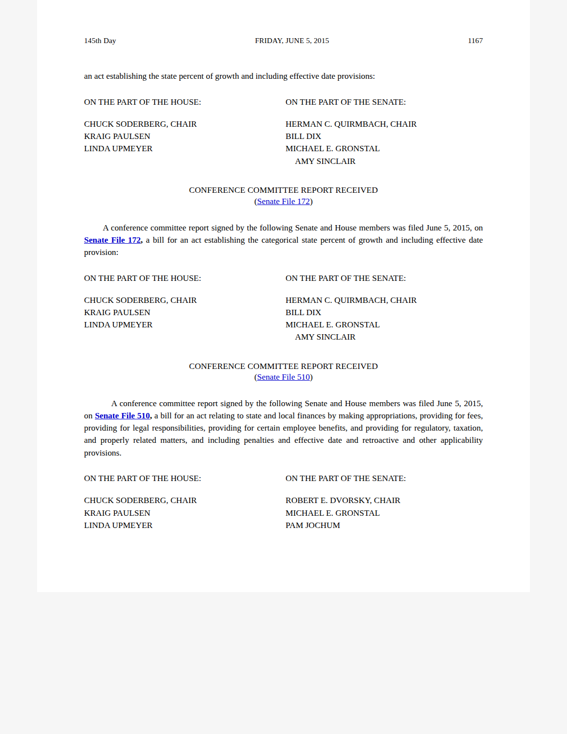145th Day FRIDAY, JUNE 5, 2015 1167
an act establishing the state percent of growth and including effective date provisions:
ON THE PART OF THE HOUSE:
CHUCK SODERBERG, CHAIR
KRAIG PAULSEN
LINDA UPMEYER
ON THE PART OF THE SENATE:
HERMAN C. QUIRMBACH, CHAIR
BILL DIX
MICHAEL E. GRONSTAL
AMY SINCLAIR
CONFERENCE COMMITTEE REPORT RECEIVED
(Senate File 172)
A conference committee report signed by the following Senate and House members was filed June 5, 2015, on Senate File 172, a bill for an act establishing the categorical state percent of growth and including effective date provision:
ON THE PART OF THE HOUSE:
CHUCK SODERBERG, CHAIR
KRAIG PAULSEN
LINDA UPMEYER
ON THE PART OF THE SENATE:
HERMAN C. QUIRMBACH, CHAIR
BILL DIX
MICHAEL E. GRONSTAL
AMY SINCLAIR
CONFERENCE COMMITTEE REPORT RECEIVED
(Senate File 510)
A conference committee report signed by the following Senate and House members was filed June 5, 2015, on Senate File 510, a bill for an act relating to state and local finances by making appropriations, providing for fees, providing for legal responsibilities, providing for certain employee benefits, and providing for regulatory, taxation, and properly related matters, and including penalties and effective date and retroactive and other applicability provisions.
ON THE PART OF THE HOUSE:
CHUCK SODERBERG, CHAIR
KRAIG PAULSEN
LINDA UPMEYER
ON THE PART OF THE SENATE:
ROBERT E. DVORSKY, CHAIR
MICHAEL E. GRONSTAL
PAM JOCHUM